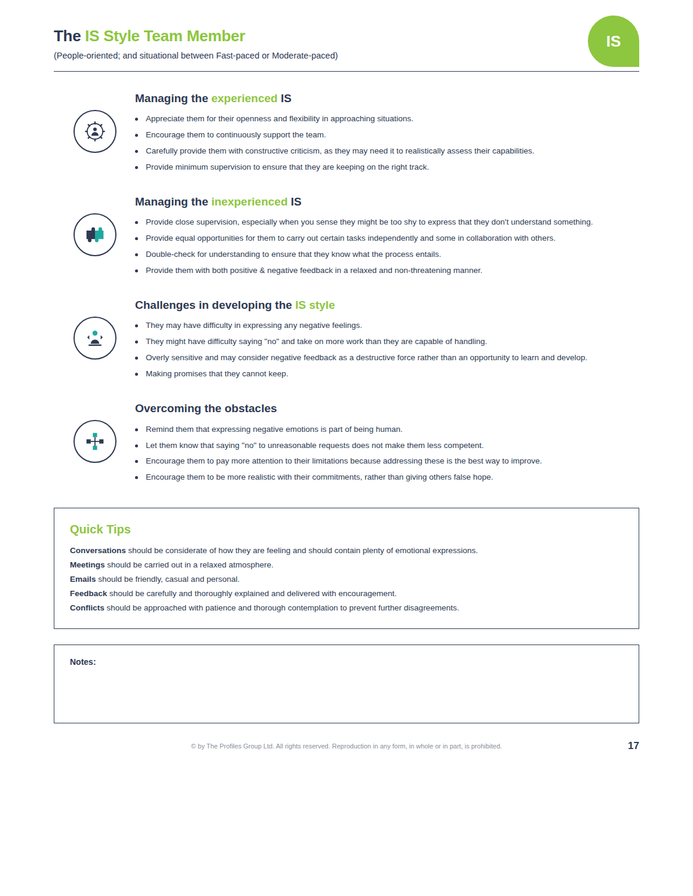The IS Style Team Member
(People-oriented; and situational between Fast-paced or Moderate-paced)
IS
Managing the experienced IS
Appreciate them for their openness and flexibility in approaching situations.
Encourage them to continuously support the team.
Carefully provide them with constructive criticism, as they may need it to realistically assess their capabilities.
Provide minimum supervision to ensure that they are keeping on the right track.
Managing the inexperienced IS
Provide close supervision, especially when you sense they might be too shy to express that they don't understand something.
Provide equal opportunities for them to carry out certain tasks independently and some in collaboration with others.
Double-check for understanding to ensure that they know what the process entails.
Provide them with both positive & negative feedback in a relaxed and non-threatening manner.
Challenges in developing the IS style
They may have difficulty in expressing any negative feelings.
They might have difficulty saying "no" and take on more work than they are capable of handling.
Overly sensitive and may consider negative feedback as a destructive force rather than an opportunity to learn and develop.
Making promises that they cannot keep.
Overcoming the obstacles
Remind them that expressing negative emotions is part of being human.
Let them know that saying "no" to unreasonable requests does not make them less competent.
Encourage them to pay more attention to their limitations because addressing these is the best way to improve.
Encourage them to be more realistic with their commitments, rather than giving others false hope.
Quick Tips
Conversations should be considerate of how they are feeling and should contain plenty of emotional expressions.
Meetings should be carried out in a relaxed atmosphere.
Emails should be friendly, casual and personal.
Feedback should be carefully and thoroughly explained and delivered with encouragement.
Conflicts should be approached with patience and thorough contemplation to prevent further disagreements.
Notes:
© by The Profiles Group Ltd. All rights reserved. Reproduction in any form, in whole or in part, is prohibited. 17